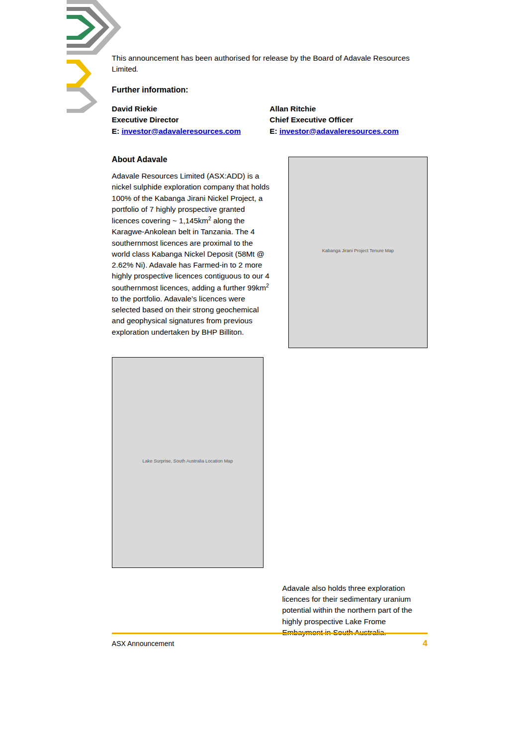This announcement has been authorised for release by the Board of Adavale Resources Limited.
Further information:
| David Riekie Executive Director E: investor@adavaleresources.com | Allan Ritchie Chief Executive Officer E: investor@adavaleresources.com |
About Adavale
Adavale Resources Limited (ASX:ADD) is a nickel sulphide exploration company that holds 100% of the Kabanga Jirani Nickel Project, a portfolio of 7 highly prospective granted licences covering ~ 1,145km2 along the Karagwe-Ankolean belt in Tanzania. The 4 southernmost licences are proximal to the world class Kabanga Nickel Deposit (58Mt @ 2.62% Ni). Adavale has Farmed-in to 2 more highly prospective licences contiguous to our 4 southernmost licences, adding a further 99km2 to the portfolio. Adavale’s licences were selected based on their strong geochemical and geophysical signatures from previous exploration undertaken by BHP Billiton.
Adavale also holds three exploration licences for their sedimentary uranium potential within the northern part of the highly prospective Lake Frome Embayment in South Australia.
ASX Announcement 4